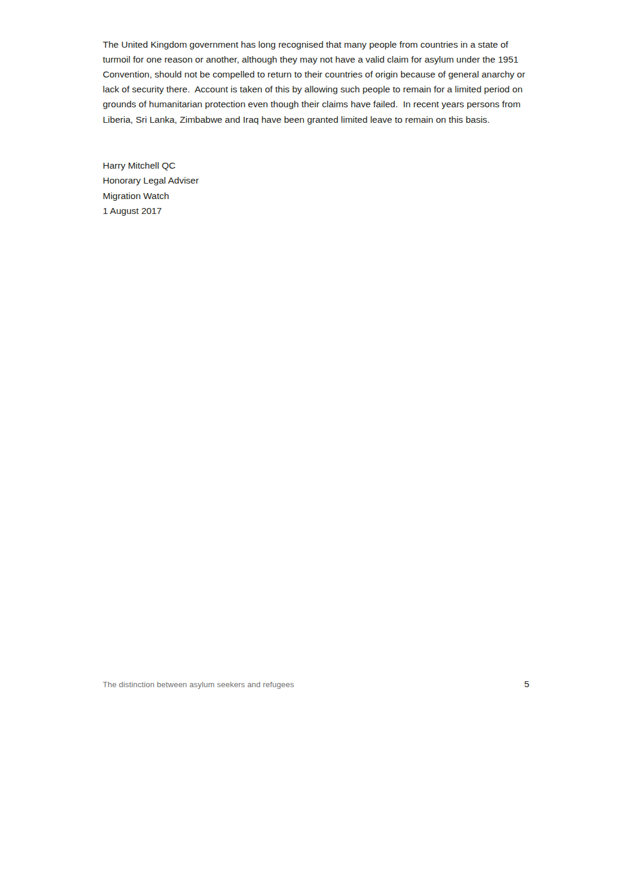The United Kingdom government has long recognised that many people from countries in a state of turmoil for one reason or another, although they may not have a valid claim for asylum under the 1951 Convention, should not be compelled to return to their countries of origin because of general anarchy or lack of security there. Account is taken of this by allowing such people to remain for a limited period on grounds of humanitarian protection even though their claims have failed. In recent years persons from Liberia, Sri Lanka, Zimbabwe and Iraq have been granted limited leave to remain on this basis.
Harry Mitchell QC Honorary Legal Adviser Migration Watch 1 August 2017
The distinction between asylum seekers and refugees 5